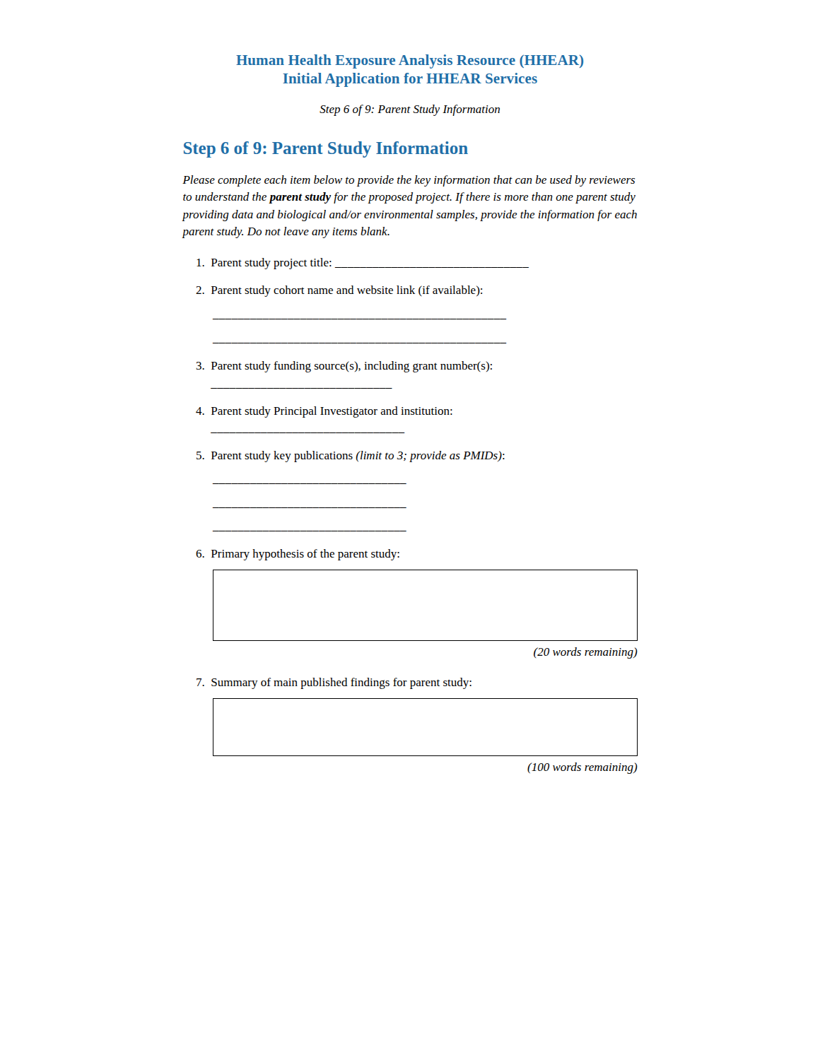Human Health Exposure Analysis Resource (HHEAR)
Initial Application for HHEAR Services
Step 6 of 9: Parent Study Information
Step 6 of 9: Parent Study Information
Please complete each item below to provide the key information that can be used by reviewers to understand the parent study for the proposed project. If there is more than one parent study providing data and biological and/or environmental samples, provide the information for each parent study. Do not leave any items blank.
Parent study project title: _______________________________
Parent study cohort name and website link (if available): _______________________________________________ _______________________________________________
Parent study funding source(s), including grant number(s): _____________________________
Parent study Principal Investigator and institution: _______________________________
Parent study key publications (limit to 3; provide as PMIDs): _______________________________ _______________________________ _______________________________
Primary hypothesis of the parent study:
(20 words remaining)
Summary of main published findings for parent study:
(100 words remaining)